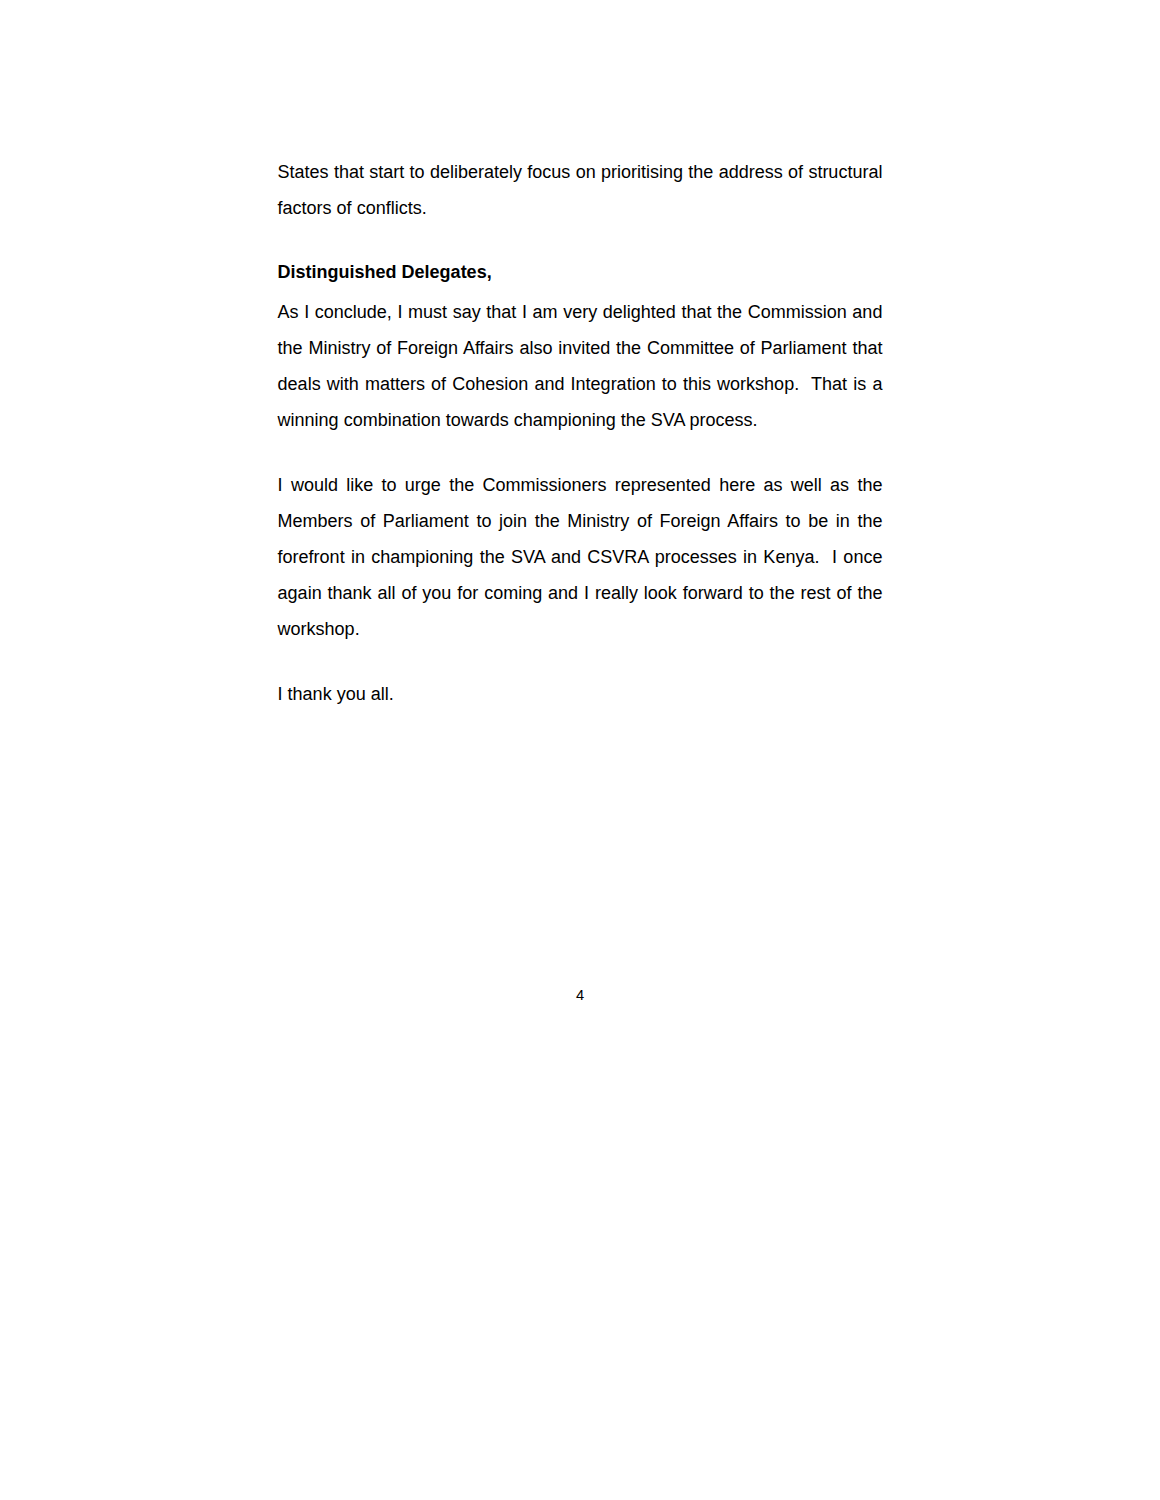States that start to deliberately focus on prioritising the address of structural factors of conflicts.
Distinguished Delegates,
As I conclude, I must say that I am very delighted that the Commission and the Ministry of Foreign Affairs also invited the Committee of Parliament that deals with matters of Cohesion and Integration to this workshop. That is a winning combination towards championing the SVA process.
I would like to urge the Commissioners represented here as well as the Members of Parliament to join the Ministry of Foreign Affairs to be in the forefront in championing the SVA and CSVRA processes in Kenya. I once again thank all of you for coming and I really look forward to the rest of the workshop.
I thank you all.
4